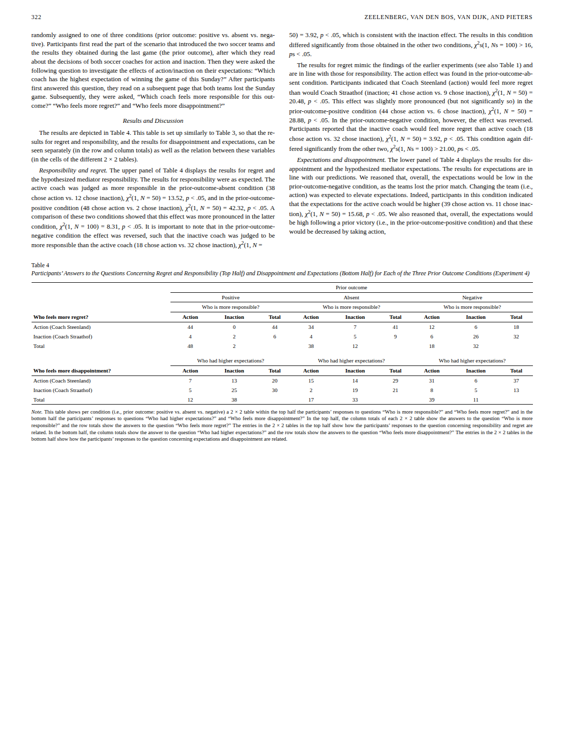322 ZEELENBERG, VAN DEN BOS, VAN DIJK, AND PIETERS
randomly assigned to one of three conditions (prior outcome: positive vs. absent vs. negative). Participants first read the part of the scenario that introduced the two soccer teams and the results they obtained during the last game (the prior outcome), after which they read about the decisions of both soccer coaches for action and inaction. Then they were asked the following question to investigate the effects of action/inaction on their expectations: “Which coach has the highest expectation of winning the game of this Sunday?” After participants first answered this question, they read on a subsequent page that both teams lost the Sunday game. Subsequently, they were asked, “Which coach feels more responsible for this outcome?” “Who feels more regret?” and “Who feels more disappointment?”
Results and Discussion
The results are depicted in Table 4. This table is set up similarly to Table 3, so that the results for regret and responsibility, and the results for disappointment and expectations, can be seen separately (in the row and column totals) as well as the relation between these variables (in the cells of the different 2 × 2 tables).
Responsibility and regret. The upper panel of Table 4 displays the results for regret and the hypothesized mediator responsibility. The results for responsibility were as expected. The active coach was judged as more responsible in the prior-outcome-absent condition (38 chose action vs. 12 chose inaction), χ2(1, N = 50) = 13.52, p < .05, and in the prior-outcome-positive condition (48 chose action vs. 2 chose inaction), χ2(1, N = 50) = 42.32, p < .05. A comparison of these two conditions showed that this effect was more pronounced in the latter condition, χ2(1, N = 100) = 8.31, p < .05. It is important to note that in the prior-outcome-negative condition the effect was reversed, such that the inactive coach was judged to be more responsible than the active coach (18 chose action vs. 32 chose inaction), χ2(1, N =
50) = 3.92, p < .05, which is consistent with the inaction effect. The results in this condition differed significantly from those obtained in the other two conditions, χ2s(1, Ns = 100) > 16, ps < .05.
The results for regret mimic the findings of the earlier experiments (see also Table 1) and are in line with those for responsibility. The action effect was found in the prior-outcome-absent condition. Participants indicated that Coach Steenland (action) would feel more regret than would Coach Straathof (inaction; 41 chose action vs. 9 chose inaction), χ2(1, N = 50) = 20.48, p < .05. This effect was slightly more pronounced (but not significantly so) in the prior-outcome-positive condition (44 chose action vs. 6 chose inaction), χ2(1, N = 50) = 28.88, p < .05. In the prior-outcome-negative condition, however, the effect was reversed. Participants reported that the inactive coach would feel more regret than active coach (18 chose action vs. 32 chose inaction), χ2(1, N = 50) = 3.92, p < .05. This condition again differed significantly from the other two, χ2s(1, Ns = 100) > 21.00, ps < .05.
Expectations and disappointment. The lower panel of Table 4 displays the results for disappointment and the hypothesized mediator expectations. The results for expectations are in line with our predictions. We reasoned that, overall, the expectations would be low in the prior-outcome-negative condition, as the teams lost the prior match. Changing the team (i.e., action) was expected to elevate expectations. Indeed, participants in this condition indicated that the expectations for the active coach would be higher (39 chose action vs. 11 chose inaction), χ2(1, N = 50) = 15.68, p < .05. We also reasoned that, overall, the expectations would be high following a prior victory (i.e., in the prior-outcome-positive condition) and that these would be decreased by taking action,
Table 4
Participants’ Answers to the Questions Concerning Regret and Responsibility (Top Half) and Disappointment and Expectations (Bottom Half) for Each of the Three Prior Outcome Conditions (Experiment 4)
| | Prior outcome |
| --- | --- |
| Positive | Absent | Negative |
| | Who is more responsible? | Who is more responsible? | Who is more responsible? |
| Who feels more regret? | Action | Inaction | Total | Action | Inaction | Total | Action | Inaction | Total |
| Action (Coach Steenland) | 44 | 0 | 44 | 34 | 7 | 41 | 12 | 6 | 18 |
| Inaction (Coach Straathof) | 4 | 2 | 6 | 4 | 5 | 9 | 6 | 26 | 32 |
| Total | 48 | 2 | | 38 | 12 | | 18 | 32 | |
| | Who had higher expectations? | Who had higher expectations? | Who had higher expectations? |
| Who feels more disappointment? | Action | Inaction | Total | Action | Inaction | Total | Action | Inaction | Total |
| Action (Coach Steenland) | 7 | 13 | 20 | 15 | 14 | 29 | 31 | 6 | 37 |
| Inaction (Coach Straathof) | 5 | 25 | 30 | 2 | 19 | 21 | 8 | 5 | 13 |
| Total | 12 | 38 | | 17 | 33 | | 39 | 11 | |
Note. This table shows per condition (i.e., prior outcome: positive vs. absent vs. negative) a 2 × 2 table within the top half the participants’ responses to questions “Who is more responsible?” and “Who feels more regret?” and in the bottom half the participants’ responses to questions “Who had higher expectations?” and “Who feels more disappointment?” In the top half, the column totals of each 2 × 2 table show the answers to the question “Who is more responsible?” and the row totals show the answers to the question “Who feels more regret?” The entries in the 2 × 2 tables in the top half show how the participants’ responses to the question concerning responsibility and regret are related. In the bottom half, the column totals show the answer to the question “Who had higher expectations?” and the row totals show the answers to the question “Who feels more disappointment?” The entries in the 2 × 2 tables in the bottom half show how the participants’ responses to the question concerning expectations and disappointment are related.